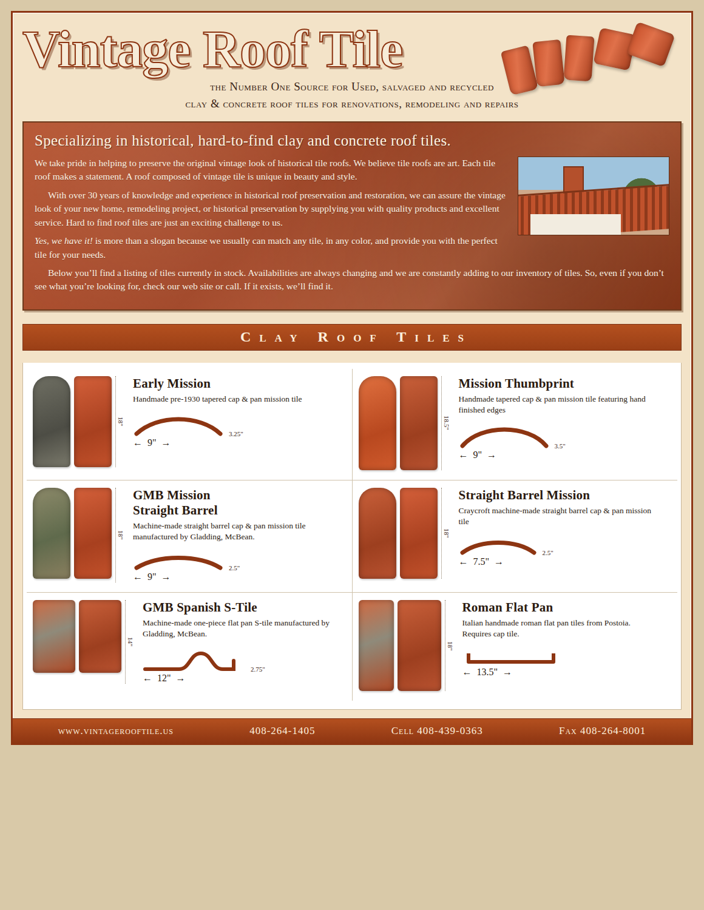Vintage Roof Tile
the Number One Source for Used, salvaged and recycled
clay & concrete roof tiles for renovations, remodeling and repairs
Specializing in historical, hard-to-find clay and concrete roof tiles.
We take pride in helping to preserve the original vintage look of historical tile roofs. We believe tile roofs are art. Each tile roof makes a statement. A roof composed of vintage tile is unique in beauty and style.
With over 30 years of knowledge and experience in historical roof preservation and restoration, we can assure the vintage look of your new home, remodeling project, or historical preservation by supplying you with quality products and excellent service. Hard to find roof tiles are just an exciting challenge to us.
Yes, we have it! is more than a slogan because we usually can match any tile, in any color, and provide you with the perfect tile for your needs.
Below you’ll find a listing of tiles currently in stock. Availabilities are always changing and we are constantly adding to our inventory of tiles. So, even if you don’t see what you’re looking for, check our web site or call. If it exists, we’ll find it.
Clay Roof Tiles
| 18" Early Mission Handmade pre-1930 tapered cap & pan mission tile 3.25" ← 9" → | 18.5" Mission Thumbprint Handmade tapered cap & pan mission tile featuring hand finished edges 3.5" ← 9" → |
| 18" GMB Mission Straight Barrel Machine-made straight barrel cap & pan mission tile manufactured by Gladding, McBean. 2.5" ← 9" → | 18" Straight Barrel Mission Craycroft machine-made straight barrel cap & pan mission tile 2.5" ← 7.5" → |
| 14" GMB Spanish S-Tile Machine-made one-piece flat pan S-tile manufactured by Gladding, McBean. 2.75" ← 12" → | 18" Roman Flat Pan Italian handmade roman flat pan tiles from Postoia. Requires cap tile. ← 13.5" → |
www.vintagerooftile.us 408-264-1405 Cell 408-439-0363 Fax 408-264-8001